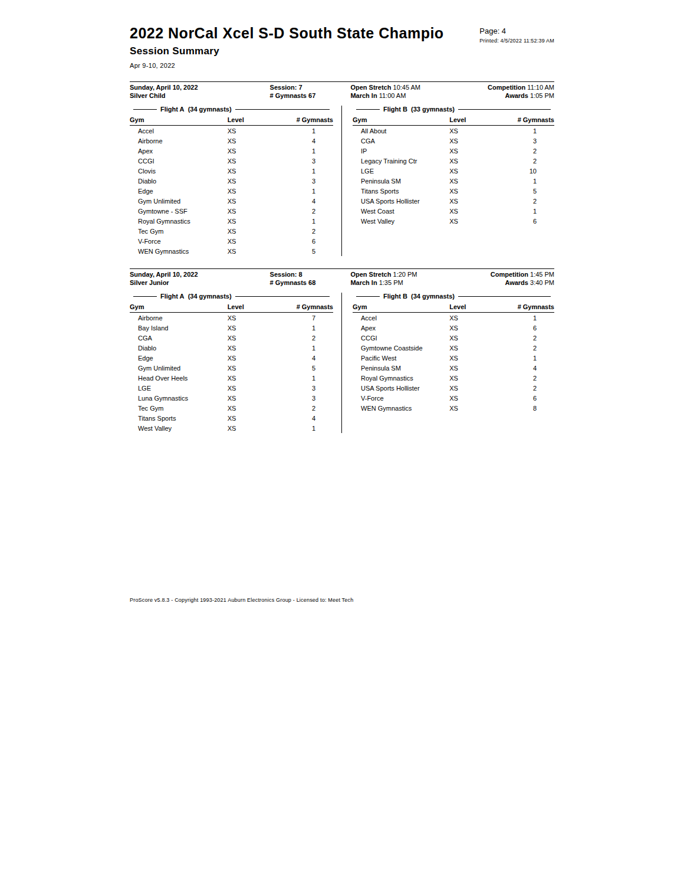Page: 4
Printed: 4/5/2022 11:52:39 AM
2022 NorCal Xcel S-D South State Champio
Session Summary
Apr 9-10, 2022
| Sunday, April 10, 2022 | Session: 7 | Open Stretch 10:45 AM | Competition 11:10 AM |
| Silver Child | # Gymnasts 67 | March In 11:00 AM | Awards 1:05 PM |
Flight A (34 gymnasts)
| Gym | Level | # Gymnasts |
| --- | --- | --- |
| Accel | XS | 1 |
| Airborne | XS | 4 |
| Apex | XS | 1 |
| CCGI | XS | 3 |
| Clovis | XS | 1 |
| Diablo | XS | 3 |
| Edge | XS | 1 |
| Gym Unlimited | XS | 4 |
| Gymtowne - SSF | XS | 2 |
| Royal Gymnastics | XS | 1 |
| Tec Gym | XS | 2 |
| V-Force | XS | 6 |
| WEN Gymnastics | XS | 5 |
Flight B (33 gymnasts)
| Gym | Level | # Gymnasts |
| --- | --- | --- |
| All About | XS | 1 |
| CGA | XS | 3 |
| IP | XS | 2 |
| Legacy Training Ctr | XS | 2 |
| LGE | XS | 10 |
| Peninsula SM | XS | 1 |
| Titans Sports | XS | 5 |
| USA Sports Hollister | XS | 2 |
| West Coast | XS | 1 |
| West Valley | XS | 6 |
| Sunday, April 10, 2022 | Session: 8 | Open Stretch 1:20 PM | Competition 1:45 PM |
| Silver Junior | # Gymnasts 68 | March In 1:35 PM | Awards 3:40 PM |
Flight A (34 gymnasts)
| Gym | Level | # Gymnasts |
| --- | --- | --- |
| Airborne | XS | 7 |
| Bay Island | XS | 1 |
| CGA | XS | 2 |
| Diablo | XS | 1 |
| Edge | XS | 4 |
| Gym Unlimited | XS | 5 |
| Head Over Heels | XS | 1 |
| LGE | XS | 3 |
| Luna Gymnastics | XS | 3 |
| Tec Gym | XS | 2 |
| Titans Sports | XS | 4 |
| West Valley | XS | 1 |
Flight B (34 gymnasts)
| Gym | Level | # Gymnasts |
| --- | --- | --- |
| Accel | XS | 1 |
| Apex | XS | 6 |
| CCGI | XS | 2 |
| Gymtowne Coastside | XS | 2 |
| Pacific West | XS | 1 |
| Peninsula SM | XS | 4 |
| Royal Gymnastics | XS | 2 |
| USA Sports Hollister | XS | 2 |
| V-Force | XS | 6 |
| WEN Gymnastics | XS | 8 |
ProScore v5.8.3 - Copyright 1993-2021 Auburn Electronics Group - Licensed to: Meet Tech